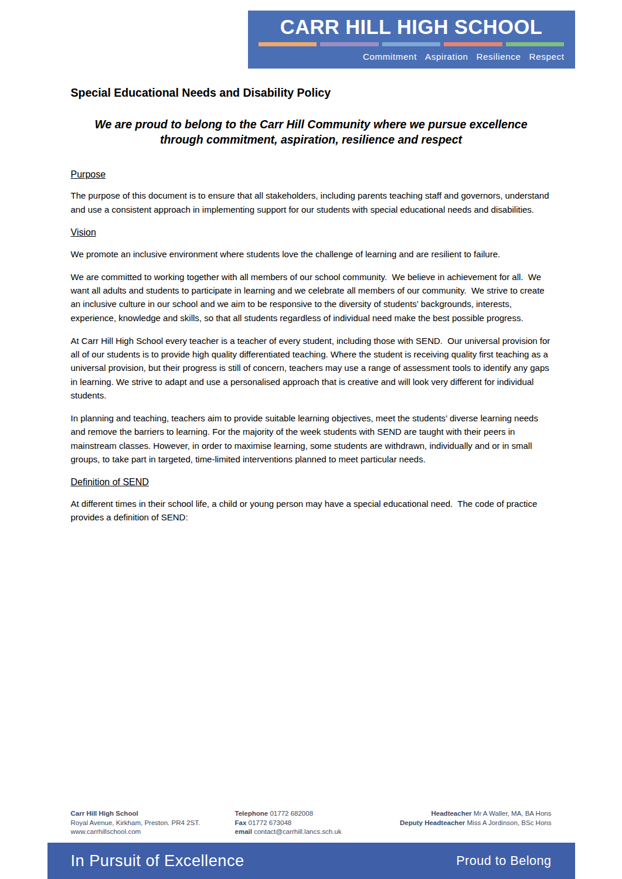CARR HILL HIGH SCHOOL
Commitment Aspiration Resilience Respect
Special Educational Needs and Disability Policy
We are proud to belong to the Carr Hill Community where we pursue excellence through commitment, aspiration, resilience and respect
Purpose
The purpose of this document is to ensure that all stakeholders, including parents teaching staff and governors, understand and use a consistent approach in implementing support for our students with special educational needs and disabilities.
Vision
We promote an inclusive environment where students love the challenge of learning and are resilient to failure.
We are committed to working together with all members of our school community. We believe in achievement for all. We want all adults and students to participate in learning and we celebrate all members of our community. We strive to create an inclusive culture in our school and we aim to be responsive to the diversity of students’ backgrounds, interests, experience, knowledge and skills, so that all students regardless of individual need make the best possible progress.
At Carr Hill High School every teacher is a teacher of every student, including those with SEND. Our universal provision for all of our students is to provide high quality differentiated teaching. Where the student is receiving quality first teaching as a universal provision, but their progress is still of concern, teachers may use a range of assessment tools to identify any gaps in learning. We strive to adapt and use a personalised approach that is creative and will look very different for individual students.
In planning and teaching, teachers aim to provide suitable learning objectives, meet the students’ diverse learning needs and remove the barriers to learning. For the majority of the week students with SEND are taught with their peers in mainstream classes. However, in order to maximise learning, some students are withdrawn, individually and or in small groups, to take part in targeted, time-limited interventions planned to meet particular needs.
Definition of SEND
At different times in their school life, a child or young person may have a special educational need. The code of practice provides a definition of SEND:
Carr Hill High School
Royal Avenue, Kirkham, Preston. PR4 2ST.
www.carrhillschool.com
Telephone 01772 682008
Fax 01772 673048
email contact@carrhill.lancs.sch.uk
Headteacher Mr A Waller, MA, BA Hons
Deputy Headteacher Miss A Jordinson, BSc Hons
In Pursuit of Excellence
Proud to Belong